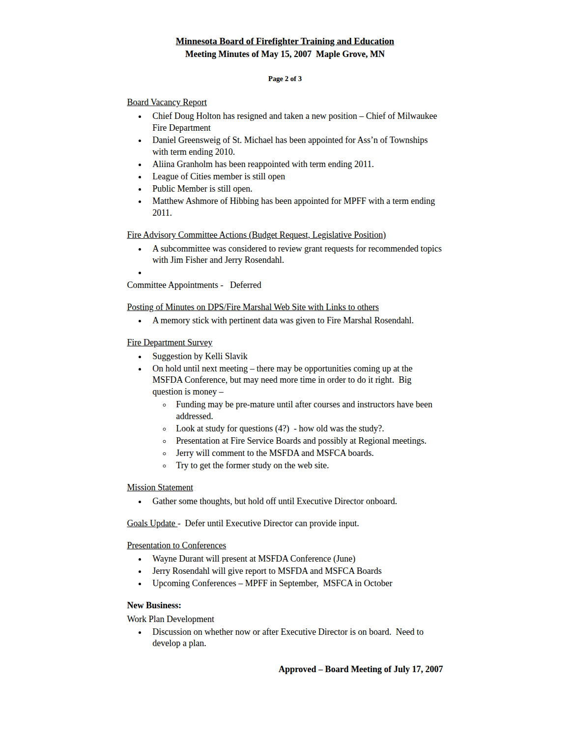Minnesota Board of Firefighter Training and Education
Meeting Minutes of May 15, 2007 Maple Grove, MN
Page 2 of 3
Board Vacancy Report
Chief Doug Holton has resigned and taken a new position – Chief of Milwaukee Fire Department
Daniel Greensweig of St. Michael has been appointed for Ass’n of Townships with term ending 2010.
Aliina Granholm has been reappointed with term ending 2011.
League of Cities member is still open
Public Member is still open.
Matthew Ashmore of Hibbing has been appointed for MPFF with a term ending 2011.
Fire Advisory Committee Actions (Budget Request, Legislative Position)
A subcommittee was considered to review grant requests for recommended topics with Jim Fisher and Jerry Rosendahl.
Committee Appointments - Deferred
Posting of Minutes on DPS/Fire Marshal Web Site with Links to others
A memory stick with pertinent data was given to Fire Marshal Rosendahl.
Fire Department Survey
Suggestion by Kelli Slavik
On hold until next meeting – there may be opportunities coming up at the MSFDA Conference, but may need more time in order to do it right. Big question is money –
Funding may be pre-mature until after courses and instructors have been addressed.
Look at study for questions (4?) - how old was the study?.
Presentation at Fire Service Boards and possibly at Regional meetings.
Jerry will comment to the MSFDA and MSFCA boards.
Try to get the former study on the web site.
Mission Statement
Gather some thoughts, but hold off until Executive Director onboard.
Goals Update - Defer until Executive Director can provide input.
Presentation to Conferences
Wayne Durant will present at MSFDA Conference (June)
Jerry Rosendahl will give report to MSFDA and MSFCA Boards
Upcoming Conferences – MPFF in September, MSFCA in October
New Business:
Work Plan Development
Discussion on whether now or after Executive Director is on board. Need to develop a plan.
Approved – Board Meeting of July 17, 2007